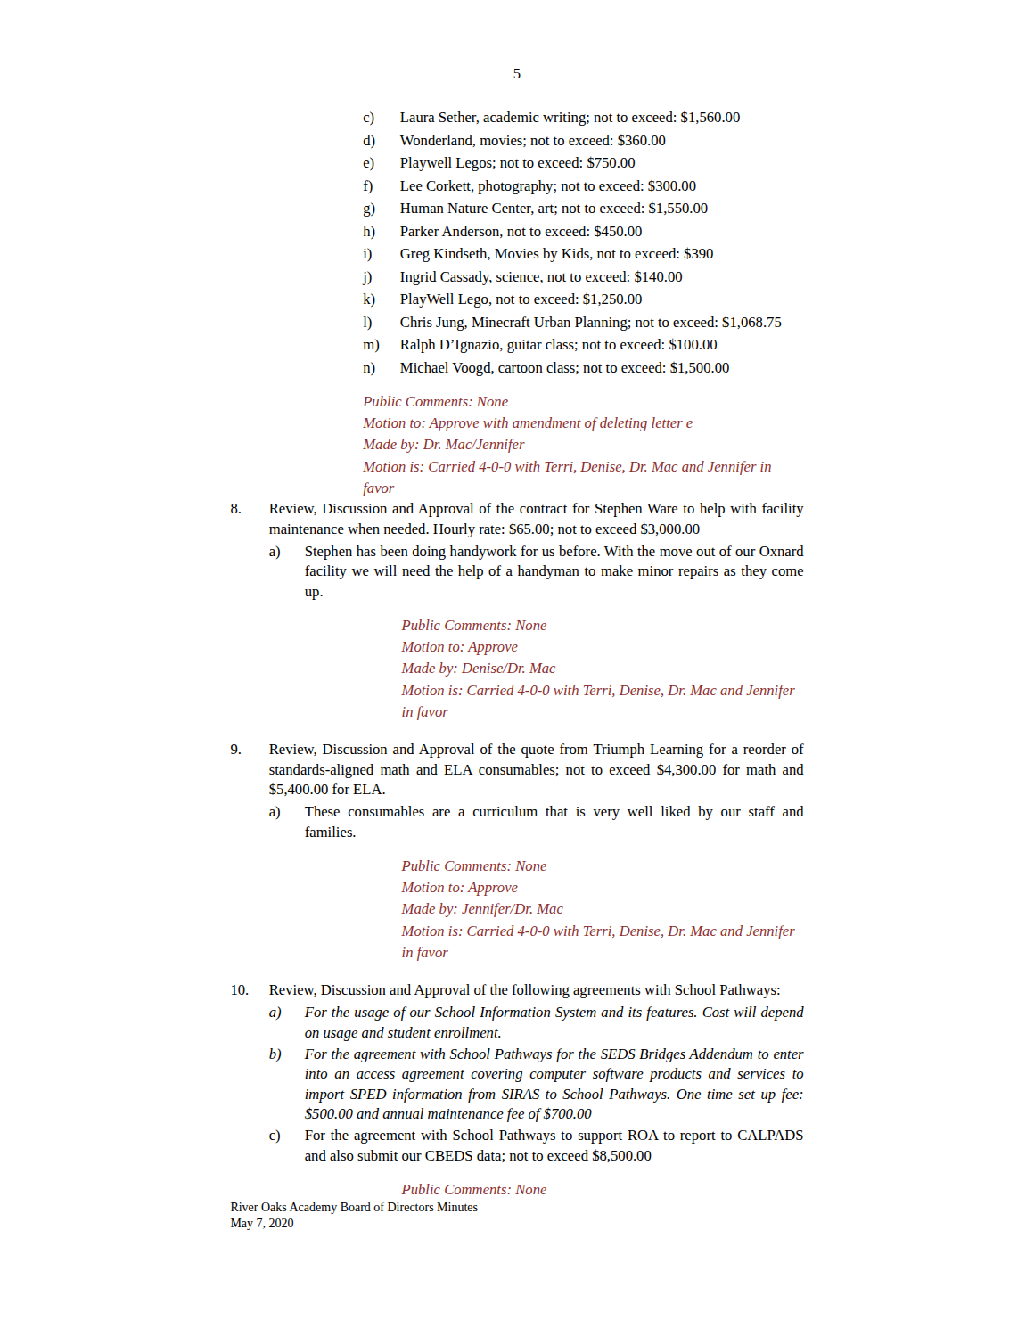5
c) Laura Sether, academic writing; not to exceed: $1,560.00
d) Wonderland, movies; not to exceed: $360.00
e) Playwell Legos; not to exceed: $750.00
f) Lee Corkett, photography; not to exceed: $300.00
g) Human Nature Center, art; not to exceed: $1,550.00
h) Parker Anderson, not to exceed: $450.00
i) Greg Kindseth, Movies by Kids, not to exceed: $390
j) Ingrid Cassady, science, not to exceed: $140.00
k) PlayWell Lego, not to exceed: $1,250.00
l) Chris Jung, Minecraft Urban Planning; not to exceed: $1,068.75
m) Ralph D’Ignazio, guitar class; not to exceed: $100.00
n) Michael Voogd, cartoon class; not to exceed: $1,500.00
Public Comments: None
Motion to: Approve with amendment of deleting letter e
Made by: Dr. Mac/Jennifer
Motion is: Carried 4-0-0 with Terri, Denise, Dr. Mac and Jennifer in favor
8.
Review, Discussion and Approval of the contract for Stephen Ware to help with facility maintenance when needed. Hourly rate: $65.00; not to exceed $3,000.00
a) Stephen has been doing handywork for us before. With the move out of our Oxnard facility we will need the help of a handyman to make minor repairs as they come up.
Public Comments: None
Motion to: Approve
Made by: Denise/Dr. Mac
Motion is: Carried 4-0-0 with Terri, Denise, Dr. Mac and Jennifer in favor
9.
Review, Discussion and Approval of the quote from Triumph Learning for a reorder of standards-aligned math and ELA consumables; not to exceed $4,300.00 for math and $5,400.00 for ELA.
a) These consumables are a curriculum that is very well liked by our staff and families.
Public Comments: None
Motion to: Approve
Made by: Jennifer/Dr. Mac
Motion is: Carried 4-0-0 with Terri, Denise, Dr. Mac and Jennifer in favor
10.
Review, Discussion and Approval of the following agreements with School Pathways:
a) For the usage of our School Information System and its features. Cost will depend on usage and student enrollment.
b) For the agreement with School Pathways for the SEDS Bridges Addendum to enter into an access agreement covering computer software products and services to import SPED information from SIRAS to School Pathways. One time set up fee: $500.00 and annual maintenance fee of $700.00
c) For the agreement with School Pathways to support ROA to report to CALPADS and also submit our CBEDS data; not to exceed $8,500.00
Public Comments: None
River Oaks Academy Board of Directors Minutes
May 7, 2020